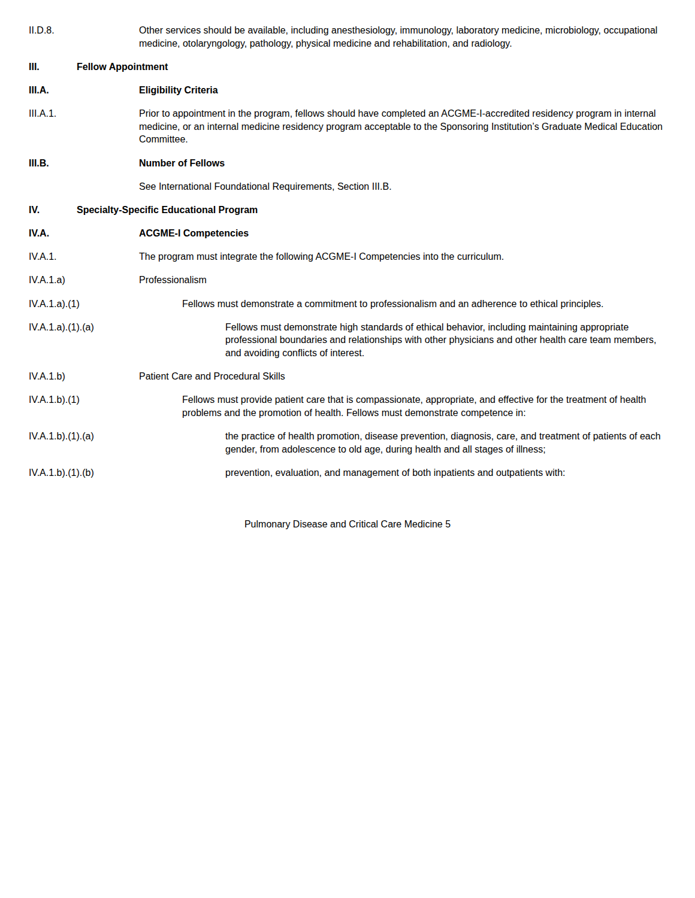II.D.8.
Other services should be available, including anesthesiology, immunology, laboratory medicine, microbiology, occupational medicine, otolaryngology, pathology, physical medicine and rehabilitation, and radiology.
III.
Fellow Appointment
III.A.
Eligibility Criteria
III.A.1.
Prior to appointment in the program, fellows should have completed an ACGME-I-accredited residency program in internal medicine, or an internal medicine residency program acceptable to the Sponsoring Institution’s Graduate Medical Education Committee.
III.B.
Number of Fellows
See International Foundational Requirements, Section III.B.
IV.
Specialty-Specific Educational Program
IV.A.
ACGME-I Competencies
IV.A.1.
The program must integrate the following ACGME-I Competencies into the curriculum.
IV.A.1.a)
Professionalism
IV.A.1.a).(1)
Fellows must demonstrate a commitment to professionalism and an adherence to ethical principles.
IV.A.1.a).(1).(a)
Fellows must demonstrate high standards of ethical behavior, including maintaining appropriate professional boundaries and relationships with other physicians and other health care team members, and avoiding conflicts of interest.
IV.A.1.b)
Patient Care and Procedural Skills
IV.A.1.b).(1)
Fellows must provide patient care that is compassionate, appropriate, and effective for the treatment of health problems and the promotion of health. Fellows must demonstrate competence in:
IV.A.1.b).(1).(a)
the practice of health promotion, disease prevention, diagnosis, care, and treatment of patients of each gender, from adolescence to old age, during health and all stages of illness;
IV.A.1.b).(1).(b)
prevention, evaluation, and management of both inpatients and outpatients with:
Pulmonary Disease and Critical Care Medicine 5